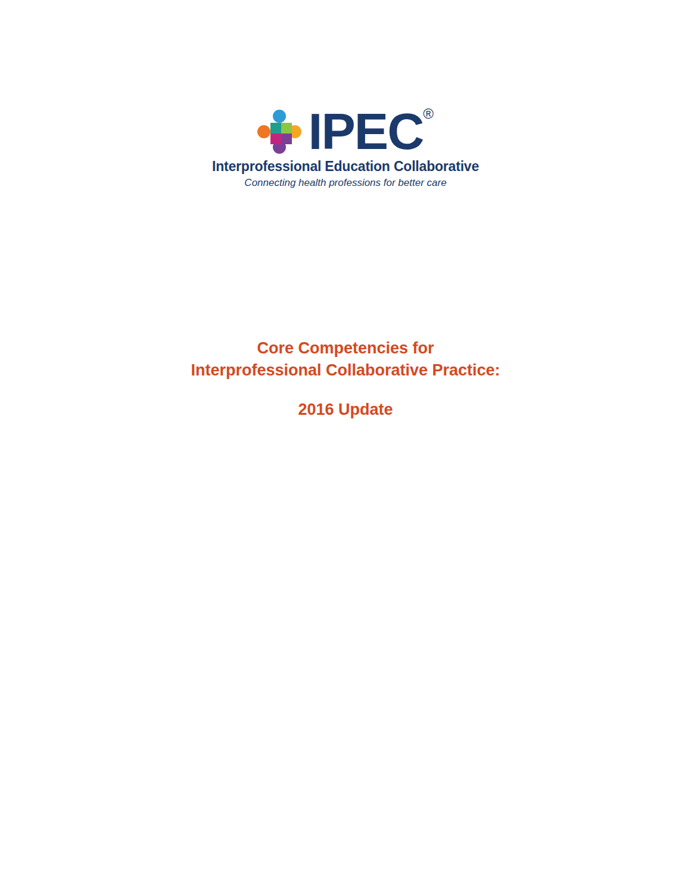IPEC®
Interprofessional Education Collaborative
Connecting health professions for better care
Core Competencies for
Interprofessional Collaborative Practice:
2016 Update